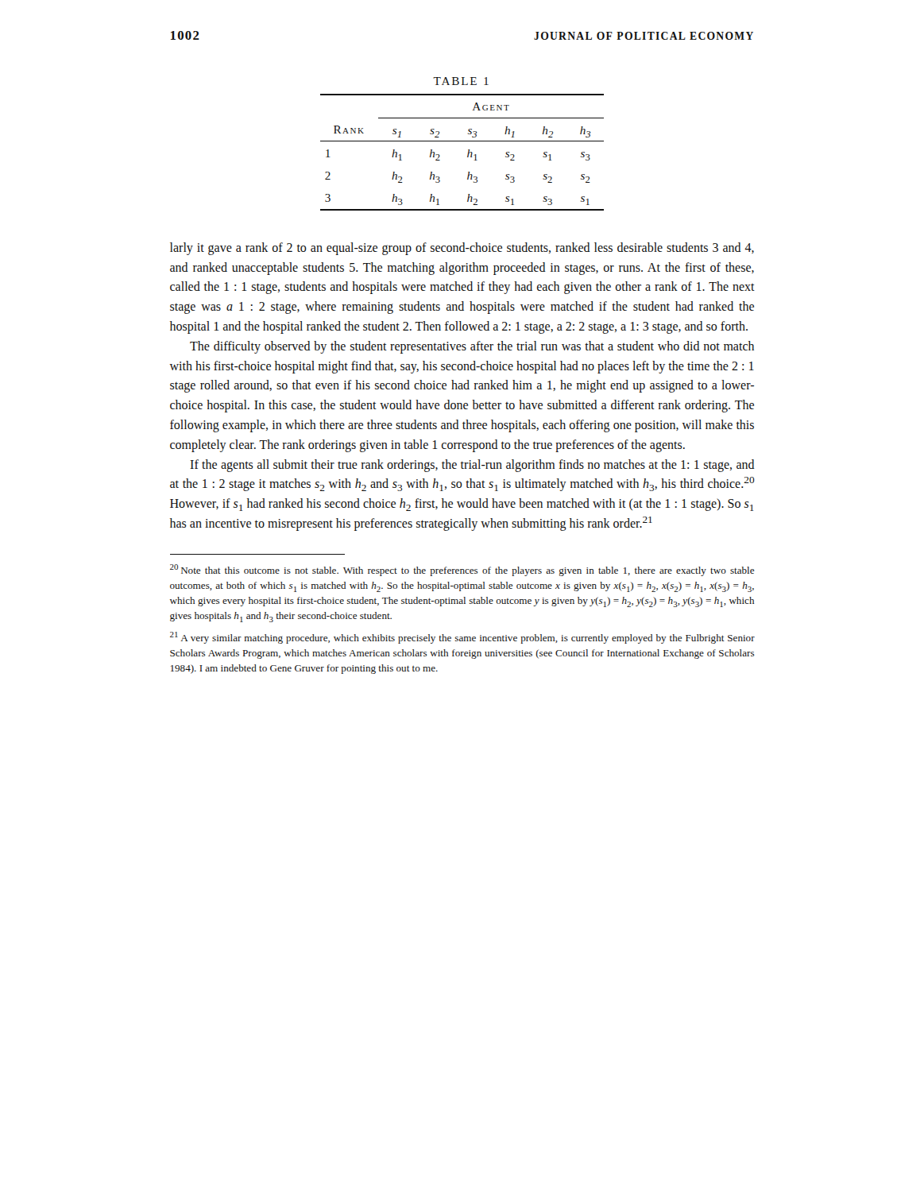1002 Journal of Political Economy
TABLE 1
| | Agent |
| --- | --- |
| Rank | s 1 | s 2 | s 3 | h 1 | h 2 | h 3 |
| 1 | h 1 | h 2 | h 1 | s 2 | s 1 | s 3 |
| 2 | h 2 | h 3 | h 3 | s 3 | s 2 | s 2 |
| 3 | h 3 | h 1 | h 2 | s 1 | s 3 | s 1 |
larly it gave a rank of 2 to an equal-size group of second-choice students, ranked less desirable students 3 and 4, and ranked unacceptable students 5. The matching algorithm proceeded in stages, or runs. At the first of these, called the 1 : 1 stage, students and hospitals were matched if they had each given the other a rank of 1. The next stage was a 1 : 2 stage, where remaining students and hospitals were matched if the student had ranked the hospital 1 and the hospital ranked the student 2. Then followed a 2: 1 stage, a 2: 2 stage, a 1: 3 stage, and so forth.
The difficulty observed by the student representatives after the trial run was that a student who did not match with his first-choice hospital might find that, say, his second-choice hospital had no places left by the time the 2 : 1 stage rolled around, so that even if his second choice had ranked him a 1, he might end up assigned to a lower-choice hospital. In this case, the student would have done better to have submitted a different rank ordering. The following example, in which there are three students and three hospitals, each offering one position, will make this completely clear. The rank orderings given in table 1 correspond to the true preferences of the agents.
If the agents all submit their true rank orderings, the trial-run algorithm finds no matches at the 1: 1 stage, and at the 1 : 2 stage it matches s2 with h2 and s3 with h1, so that s1 is ultimately matched with h3, his third choice.20 However, if s1 had ranked his second choice h2 first, he would have been matched with it (at the 1 : 1 stage). So s1 has an incentive to misrepresent his preferences strategically when submitting his rank order.21
20Note that this outcome is not stable. With respect to the preferences of the players as given in table 1, there are exactly two stable outcomes, at both of which s1 is matched with h2. So the hospital-optimal stable outcome x is given by x(s1) = h2, x(s2) = h1, x(s3) = h3, which gives every hospital its first-choice student, The student-optimal stable outcome y is given by y(s1) = h2, y(s2) = h3, y(s3) = h1, which gives hospitals h1 and h3 their second-choice student.
21A very similar matching procedure, which exhibits precisely the same incentive problem, is currently employed by the Fulbright Senior Scholars Awards Program, which matches American scholars with foreign universities (see Council for International Exchange of Scholars 1984). I am indebted to Gene Gruver for pointing this out to me.